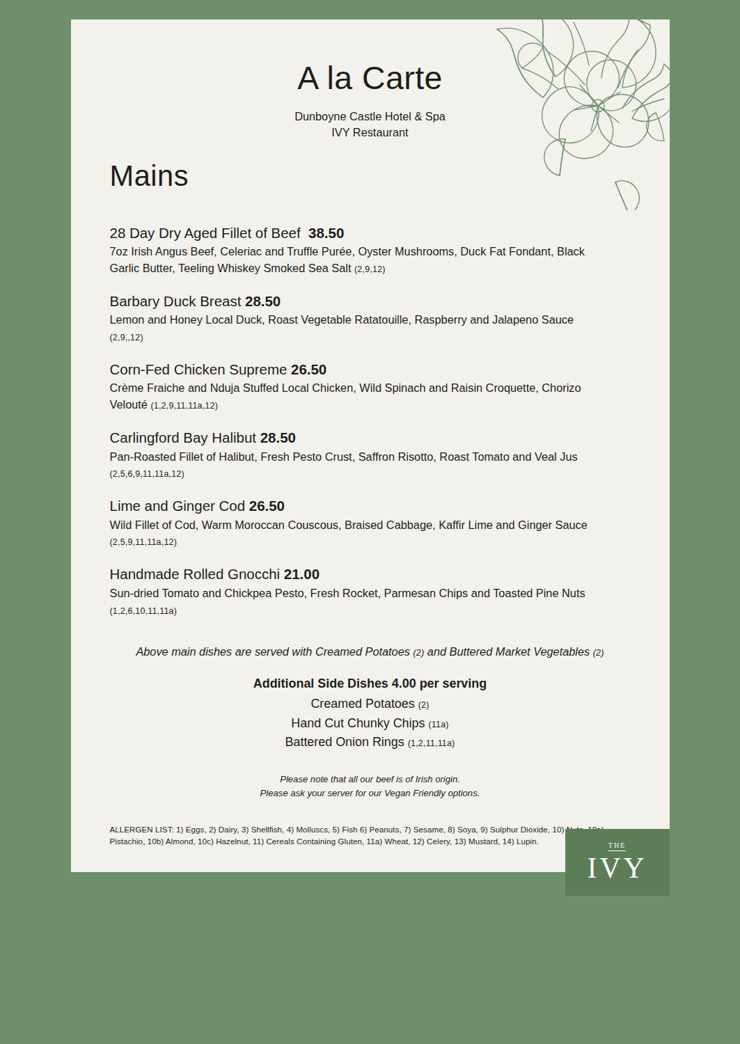A la Carte
Dunboyne Castle Hotel & Spa
IVY Restaurant
Mains
28 Day Dry Aged Fillet of Beef 38.50
7oz Irish Angus Beef, Celeriac and Truffle Purée, Oyster Mushrooms, Duck Fat Fondant, Black Garlic Butter, Teeling Whiskey Smoked Sea Salt (2,9,12)
Barbary Duck Breast 28.50
Lemon and Honey Local Duck, Roast Vegetable Ratatouille, Raspberry and Jalapeno Sauce (2,9,,12)
Corn-Fed Chicken Supreme 26.50
Crème Fraiche and Nduja Stuffed Local Chicken, Wild Spinach and Raisin Croquette, Chorizo Velouté (1,2,9,11,11a,12)
Carlingford Bay Halibut 28.50
Pan-Roasted Fillet of Halibut, Fresh Pesto Crust, Saffron Risotto, Roast Tomato and Veal Jus (2,5,6,9,11,11a,12)
Lime and Ginger Cod 26.50
Wild Fillet of Cod, Warm Moroccan Couscous, Braised Cabbage, Kaffir Lime and Ginger Sauce (2,5,9,11,11a,12)
Handmade Rolled Gnocchi 21.00
Sun-dried Tomato and Chickpea Pesto, Fresh Rocket, Parmesan Chips and Toasted Pine Nuts (1,2,6,10,11,11a)
Above main dishes are served with Creamed Potatoes (2) and Buttered Market Vegetables (2)
Additional Side Dishes 4.00 per serving
Creamed Potatoes (2)
Hand Cut Chunky Chips (11a)
Battered Onion Rings (1,2,11,11a)
Please note that all our beef is of Irish origin.
Please ask your server for our Vegan Friendly options.
ALLERGEN LIST: 1) Eggs, 2) Dairy, 3) Shellfish, 4) Molluscs, 5) Fish 6) Peanuts, 7) Sesame, 8) Soya, 9) Sulphur Dioxide, 10) Nuts, 10a) Pistachio, 10b) Almond, 10c) Hazelnut, 11) Cereals Containing Gluten, 11a) Wheat, 12) Celery, 13) Mustard, 14) Lupin.
THE IVY